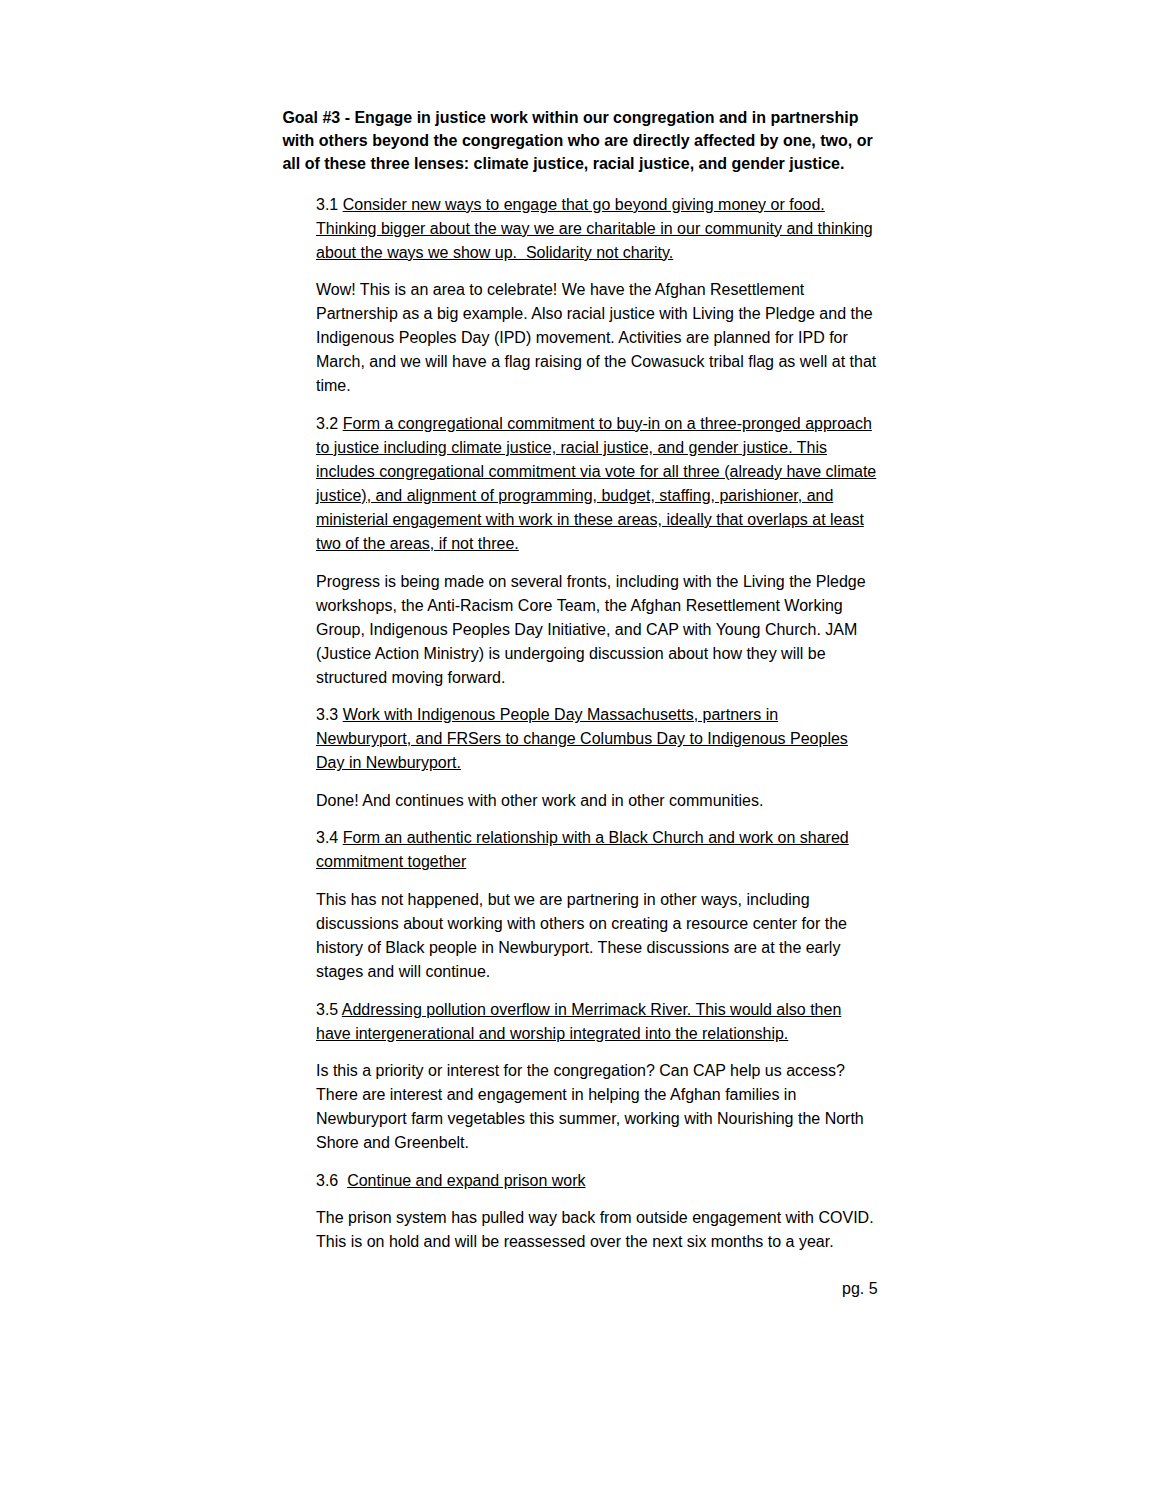Goal #3 - Engage in justice work within our congregation and in partnership with others beyond the congregation who are directly affected by one, two, or all of these three lenses: climate justice, racial justice, and gender justice.
3.1 Consider new ways to engage that go beyond giving money or food. Thinking bigger about the way we are charitable in our community and thinking about the ways we show up. Solidarity not charity.
Wow! This is an area to celebrate! We have the Afghan Resettlement Partnership as a big example. Also racial justice with Living the Pledge and the Indigenous Peoples Day (IPD) movement. Activities are planned for IPD for March, and we will have a flag raising of the Cowasuck tribal flag as well at that time.
3.2 Form a congregational commitment to buy-in on a three-pronged approach to justice including climate justice, racial justice, and gender justice. This includes congregational commitment via vote for all three (already have climate justice), and alignment of programming, budget, staffing, parishioner, and ministerial engagement with work in these areas, ideally that overlaps at least two of the areas, if not three.
Progress is being made on several fronts, including with the Living the Pledge workshops, the Anti-Racism Core Team, the Afghan Resettlement Working Group, Indigenous Peoples Day Initiative, and CAP with Young Church. JAM (Justice Action Ministry) is undergoing discussion about how they will be structured moving forward.
3.3 Work with Indigenous People Day Massachusetts, partners in Newburyport, and FRSers to change Columbus Day to Indigenous Peoples Day in Newburyport.
Done! And continues with other work and in other communities.
3.4 Form an authentic relationship with a Black Church and work on shared commitment together
This has not happened, but we are partnering in other ways, including discussions about working with others on creating a resource center for the history of Black people in Newburyport. These discussions are at the early stages and will continue.
3.5 Addressing pollution overflow in Merrimack River. This would also then have intergenerational and worship integrated into the relationship.
Is this a priority or interest for the congregation? Can CAP help us access? There are interest and engagement in helping the Afghan families in Newburyport farm vegetables this summer, working with Nourishing the North Shore and Greenbelt.
3.6 Continue and expand prison work
The prison system has pulled way back from outside engagement with COVID. This is on hold and will be reassessed over the next six months to a year.
pg. 5